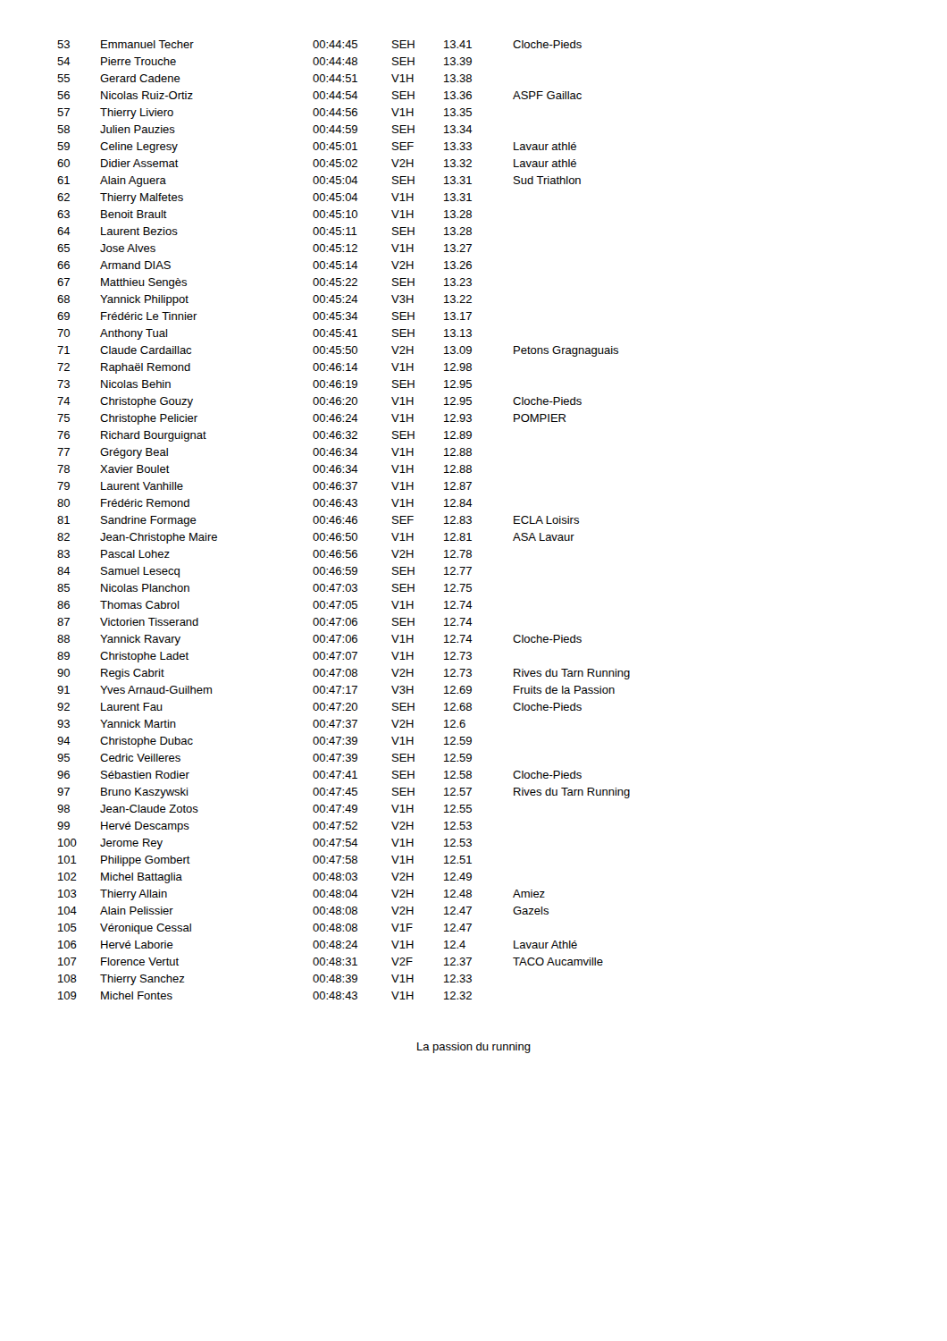| 53 | Emmanuel Techer | 00:44:45 | SEH | 13.41 | Cloche-Pieds |
| 54 | Pierre Trouche | 00:44:48 | SEH | 13.39 | |
| 55 | Gerard Cadene | 00:44:51 | V1H | 13.38 | |
| 56 | Nicolas Ruiz-Ortiz | 00:44:54 | SEH | 13.36 | ASPF Gaillac |
| 57 | Thierry Liviero | 00:44:56 | V1H | 13.35 | |
| 58 | Julien Pauzies | 00:44:59 | SEH | 13.34 | |
| 59 | Celine Legresy | 00:45:01 | SEF | 13.33 | Lavaur athlé |
| 60 | Didier Assemat | 00:45:02 | V2H | 13.32 | Lavaur athlé |
| 61 | Alain Aguera | 00:45:04 | SEH | 13.31 | Sud Triathlon |
| 62 | Thierry Malfetes | 00:45:04 | V1H | 13.31 | |
| 63 | Benoit Brault | 00:45:10 | V1H | 13.28 | |
| 64 | Laurent Bezios | 00:45:11 | SEH | 13.28 | |
| 65 | Jose Alves | 00:45:12 | V1H | 13.27 | |
| 66 | Armand DIAS | 00:45:14 | V2H | 13.26 | |
| 67 | Matthieu Sengès | 00:45:22 | SEH | 13.23 | |
| 68 | Yannick Philippot | 00:45:24 | V3H | 13.22 | |
| 69 | Frédéric Le Tinnier | 00:45:34 | SEH | 13.17 | |
| 70 | Anthony Tual | 00:45:41 | SEH | 13.13 | |
| 71 | Claude Cardaillac | 00:45:50 | V2H | 13.09 | Petons Gragnaguais |
| 72 | Raphaël Remond | 00:46:14 | V1H | 12.98 | |
| 73 | Nicolas Behin | 00:46:19 | SEH | 12.95 | |
| 74 | Christophe Gouzy | 00:46:20 | V1H | 12.95 | Cloche-Pieds |
| 75 | Christophe Pelicier | 00:46:24 | V1H | 12.93 | POMPIER |
| 76 | Richard Bourguignat | 00:46:32 | SEH | 12.89 | |
| 77 | Grégory Beal | 00:46:34 | V1H | 12.88 | |
| 78 | Xavier Boulet | 00:46:34 | V1H | 12.88 | |
| 79 | Laurent Vanhille | 00:46:37 | V1H | 12.87 | |
| 80 | Frédéric Remond | 00:46:43 | V1H | 12.84 | |
| 81 | Sandrine Formage | 00:46:46 | SEF | 12.83 | ECLA Loisirs |
| 82 | Jean-Christophe Maire | 00:46:50 | V1H | 12.81 | ASA Lavaur |
| 83 | Pascal Lohez | 00:46:56 | V2H | 12.78 | |
| 84 | Samuel Lesecq | 00:46:59 | SEH | 12.77 | |
| 85 | Nicolas Planchon | 00:47:03 | SEH | 12.75 | |
| 86 | Thomas Cabrol | 00:47:05 | V1H | 12.74 | |
| 87 | Victorien Tisserand | 00:47:06 | SEH | 12.74 | |
| 88 | Yannick Ravary | 00:47:06 | V1H | 12.74 | Cloche-Pieds |
| 89 | Christophe Ladet | 00:47:07 | V1H | 12.73 | |
| 90 | Regis Cabrit | 00:47:08 | V2H | 12.73 | Rives du Tarn Running |
| 91 | Yves Arnaud-Guilhem | 00:47:17 | V3H | 12.69 | Fruits de la Passion |
| 92 | Laurent Fau | 00:47:20 | SEH | 12.68 | Cloche-Pieds |
| 93 | Yannick Martin | 00:47:37 | V2H | 12.6 | |
| 94 | Christophe Dubac | 00:47:39 | V1H | 12.59 | |
| 95 | Cedric Veilleres | 00:47:39 | SEH | 12.59 | |
| 96 | Sébastien Rodier | 00:47:41 | SEH | 12.58 | Cloche-Pieds |
| 97 | Bruno Kaszywski | 00:47:45 | SEH | 12.57 | Rives du Tarn Running |
| 98 | Jean-Claude Zotos | 00:47:49 | V1H | 12.55 | |
| 99 | Hervé Descamps | 00:47:52 | V2H | 12.53 | |
| 100 | Jerome Rey | 00:47:54 | V1H | 12.53 | |
| 101 | Philippe Gombert | 00:47:58 | V1H | 12.51 | |
| 102 | Michel Battaglia | 00:48:03 | V2H | 12.49 | |
| 103 | Thierry Allain | 00:48:04 | V2H | 12.48 | Amiez |
| 104 | Alain Pelissier | 00:48:08 | V2H | 12.47 | Gazels |
| 105 | Véronique Cessal | 00:48:08 | V1F | 12.47 | |
| 106 | Hervé Laborie | 00:48:24 | V1H | 12.4 | Lavaur Athlé |
| 107 | Florence Vertut | 00:48:31 | V2F | 12.37 | TACO Aucamville |
| 108 | Thierry Sanchez | 00:48:39 | V1H | 12.33 | |
| 109 | Michel Fontes | 00:48:43 | V1H | 12.32 | |
La passion du running